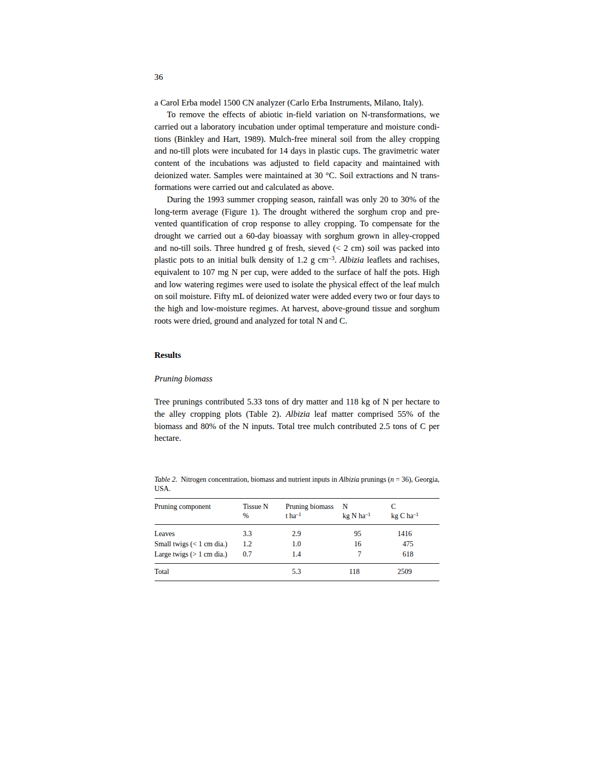36
a Carol Erba model 1500 CN analyzer (Carlo Erba Instruments, Milano, Italy).
To remove the effects of abiotic in-field variation on N-transformations, we carried out a laboratory incubation under optimal temperature and moisture conditions (Binkley and Hart, 1989). Mulch-free mineral soil from the alley cropping and no-till plots were incubated for 14 days in plastic cups. The gravimetric water content of the incubations was adjusted to field capacity and maintained with deionized water. Samples were maintained at 30 °C. Soil extractions and N transformations were carried out and calculated as above.
During the 1993 summer cropping season, rainfall was only 20 to 30% of the long-term average (Figure 1). The drought withered the sorghum crop and prevented quantification of crop response to alley cropping. To compensate for the drought we carried out a 60-day bioassay with sorghum grown in alley-cropped and no-till soils. Three hundred g of fresh, sieved (< 2 cm) soil was packed into plastic pots to an initial bulk density of 1.2 g cm–3. Albizia leaflets and rachises, equivalent to 107 mg N per cup, were added to the surface of half the pots. High and low watering regimes were used to isolate the physical effect of the leaf mulch on soil moisture. Fifty mL of deionized water were added every two or four days to the high and low-moisture regimes. At harvest, above-ground tissue and sorghum roots were dried, ground and analyzed for total N and C.
Results
Pruning biomass
Tree prunings contributed 5.33 tons of dry matter and 118 kg of N per hectare to the alley cropping plots (Table 2). Albizia leaf matter comprised 55% of the biomass and 80% of the N inputs. Total tree mulch contributed 2.5 tons of C per hectare.
Table 2. Nitrogen concentration, biomass and nutrient inputs in Albizia prunings (n = 36), Georgia, USA.
| Pruning component | Tissue N % | Pruning biomass t ha –1 | N kg N ha –1 | C kg C ha –1 |
| Leaves | 3.3 | 2.9 | 95 | 1416 |
| Small twigs (< 1 cm dia.) | 1.2 | 1.0 | 16 | 475 |
| Large twigs (> 1 cm dia.) | 0.7 | 1.4 | 7 | 618 |
| Total | | 5.3 | 118 | 2509 |